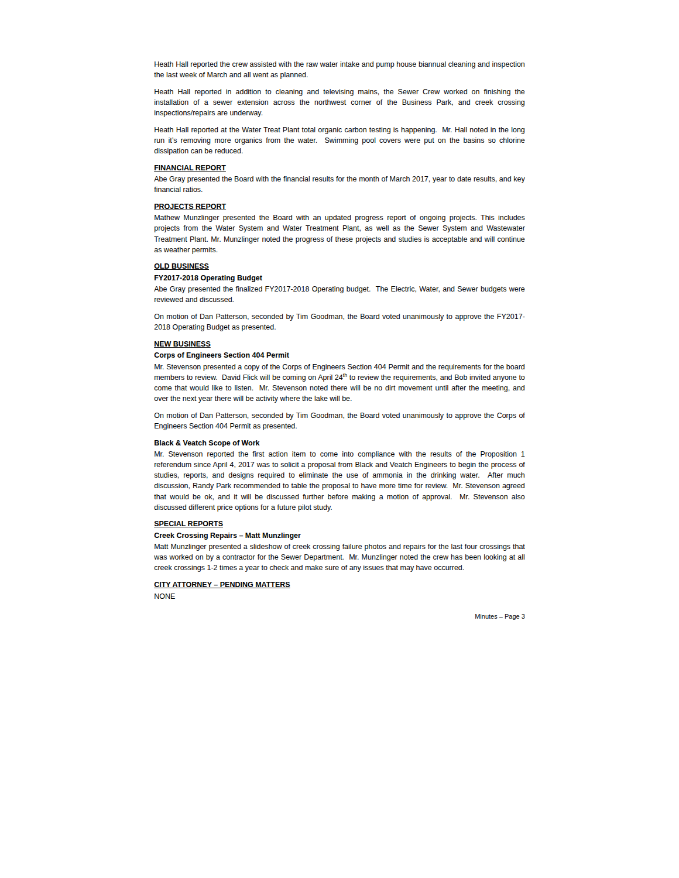Heath Hall reported the crew assisted with the raw water intake and pump house biannual cleaning and inspection the last week of March and all went as planned.
Heath Hall reported in addition to cleaning and televising mains, the Sewer Crew worked on finishing the installation of a sewer extension across the northwest corner of the Business Park, and creek crossing inspections/repairs are underway.
Heath Hall reported at the Water Treat Plant total organic carbon testing is happening. Mr. Hall noted in the long run it’s removing more organics from the water. Swimming pool covers were put on the basins so chlorine dissipation can be reduced.
Financial Report
Abe Gray presented the Board with the financial results for the month of March 2017, year to date results, and key financial ratios.
Projects Report
Mathew Munzlinger presented the Board with an updated progress report of ongoing projects. This includes projects from the Water System and Water Treatment Plant, as well as the Sewer System and Wastewater Treatment Plant. Mr. Munzlinger noted the progress of these projects and studies is acceptable and will continue as weather permits.
Old Business
FY2017-2018 Operating Budget
Abe Gray presented the finalized FY2017-2018 Operating budget. The Electric, Water, and Sewer budgets were reviewed and discussed.
On motion of Dan Patterson, seconded by Tim Goodman, the Board voted unanimously to approve the FY2017-2018 Operating Budget as presented.
New Business
Corps of Engineers Section 404 Permit
Mr. Stevenson presented a copy of the Corps of Engineers Section 404 Permit and the requirements for the board members to review. David Flick will be coming on April 24th to review the requirements, and Bob invited anyone to come that would like to listen. Mr. Stevenson noted there will be no dirt movement until after the meeting, and over the next year there will be activity where the lake will be.
On motion of Dan Patterson, seconded by Tim Goodman, the Board voted unanimously to approve the Corps of Engineers Section 404 Permit as presented.
Black & Veatch Scope of Work
Mr. Stevenson reported the first action item to come into compliance with the results of the Proposition 1 referendum since April 4, 2017 was to solicit a proposal from Black and Veatch Engineers to begin the process of studies, reports, and designs required to eliminate the use of ammonia in the drinking water. After much discussion, Randy Park recommended to table the proposal to have more time for review. Mr. Stevenson agreed that would be ok, and it will be discussed further before making a motion of approval. Mr. Stevenson also discussed different price options for a future pilot study.
Special Reports
Creek Crossing Repairs – Matt Munzlinger
Matt Munzlinger presented a slideshow of creek crossing failure photos and repairs for the last four crossings that was worked on by a contractor for the Sewer Department. Mr. Munzlinger noted the crew has been looking at all creek crossings 1-2 times a year to check and make sure of any issues that may have occurred.
City Attorney – Pending Matters
NONE
Minutes – Page 3